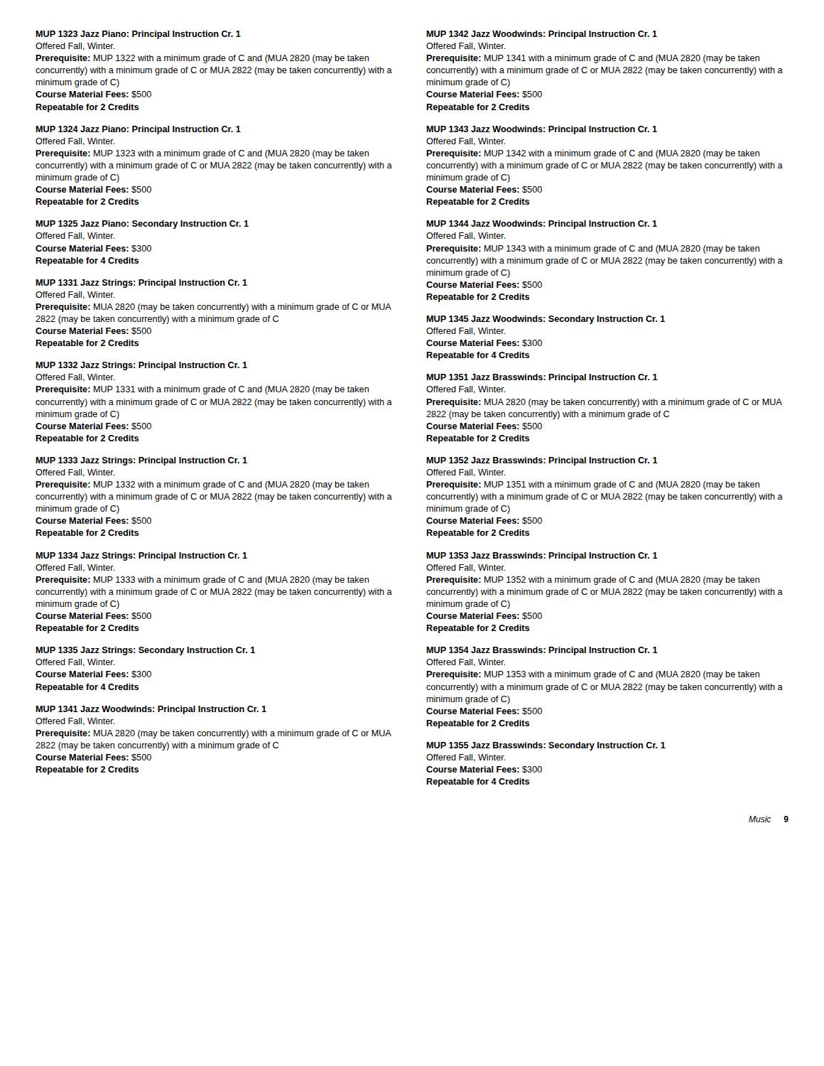MUP 1323 Jazz Piano: Principal Instruction Cr. 1
Offered Fall, Winter.
Prerequisite: MUP 1322 with a minimum grade of C and (MUA 2820 (may be taken concurrently) with a minimum grade of C or MUA 2822 (may be taken concurrently) with a minimum grade of C)
Course Material Fees: $500
Repeatable for 2 Credits
MUP 1324 Jazz Piano: Principal Instruction Cr. 1
Offered Fall, Winter.
Prerequisite: MUP 1323 with a minimum grade of C and (MUA 2820 (may be taken concurrently) with a minimum grade of C or MUA 2822 (may be taken concurrently) with a minimum grade of C)
Course Material Fees: $500
Repeatable for 2 Credits
MUP 1325 Jazz Piano: Secondary Instruction Cr. 1
Offered Fall, Winter.
Course Material Fees: $300
Repeatable for 4 Credits
MUP 1331 Jazz Strings: Principal Instruction Cr. 1
Offered Fall, Winter.
Prerequisite: MUA 2820 (may be taken concurrently) with a minimum grade of C or MUA 2822 (may be taken concurrently) with a minimum grade of C
Course Material Fees: $500
Repeatable for 2 Credits
MUP 1332 Jazz Strings: Principal Instruction Cr. 1
Offered Fall, Winter.
Prerequisite: MUP 1331 with a minimum grade of C and (MUA 2820 (may be taken concurrently) with a minimum grade of C or MUA 2822 (may be taken concurrently) with a minimum grade of C)
Course Material Fees: $500
Repeatable for 2 Credits
MUP 1333 Jazz Strings: Principal Instruction Cr. 1
Offered Fall, Winter.
Prerequisite: MUP 1332 with a minimum grade of C and (MUA 2820 (may be taken concurrently) with a minimum grade of C or MUA 2822 (may be taken concurrently) with a minimum grade of C)
Course Material Fees: $500
Repeatable for 2 Credits
MUP 1334 Jazz Strings: Principal Instruction Cr. 1
Offered Fall, Winter.
Prerequisite: MUP 1333 with a minimum grade of C and (MUA 2820 (may be taken concurrently) with a minimum grade of C or MUA 2822 (may be taken concurrently) with a minimum grade of C)
Course Material Fees: $500
Repeatable for 2 Credits
MUP 1335 Jazz Strings: Secondary Instruction Cr. 1
Offered Fall, Winter.
Course Material Fees: $300
Repeatable for 4 Credits
MUP 1341 Jazz Woodwinds: Principal Instruction Cr. 1
Offered Fall, Winter.
Prerequisite: MUA 2820 (may be taken concurrently) with a minimum grade of C or MUA 2822 (may be taken concurrently) with a minimum grade of C
Course Material Fees: $500
Repeatable for 2 Credits
MUP 1342 Jazz Woodwinds: Principal Instruction Cr. 1
Offered Fall, Winter.
Prerequisite: MUP 1341 with a minimum grade of C and (MUA 2820 (may be taken concurrently) with a minimum grade of C or MUA 2822 (may be taken concurrently) with a minimum grade of C)
Course Material Fees: $500
Repeatable for 2 Credits
MUP 1343 Jazz Woodwinds: Principal Instruction Cr. 1
Offered Fall, Winter.
Prerequisite: MUP 1342 with a minimum grade of C and (MUA 2820 (may be taken concurrently) with a minimum grade of C or MUA 2822 (may be taken concurrently) with a minimum grade of C)
Course Material Fees: $500
Repeatable for 2 Credits
MUP 1344 Jazz Woodwinds: Principal Instruction Cr. 1
Offered Fall, Winter.
Prerequisite: MUP 1343 with a minimum grade of C and (MUA 2820 (may be taken concurrently) with a minimum grade of C or MUA 2822 (may be taken concurrently) with a minimum grade of C)
Course Material Fees: $500
Repeatable for 2 Credits
MUP 1345 Jazz Woodwinds: Secondary Instruction Cr. 1
Offered Fall, Winter.
Course Material Fees: $300
Repeatable for 4 Credits
MUP 1351 Jazz Brasswinds: Principal Instruction Cr. 1
Offered Fall, Winter.
Prerequisite: MUA 2820 (may be taken concurrently) with a minimum grade of C or MUA 2822 (may be taken concurrently) with a minimum grade of C
Course Material Fees: $500
Repeatable for 2 Credits
MUP 1352 Jazz Brasswinds: Principal Instruction Cr. 1
Offered Fall, Winter.
Prerequisite: MUP 1351 with a minimum grade of C and (MUA 2820 (may be taken concurrently) with a minimum grade of C or MUA 2822 (may be taken concurrently) with a minimum grade of C)
Course Material Fees: $500
Repeatable for 2 Credits
MUP 1353 Jazz Brasswinds: Principal Instruction Cr. 1
Offered Fall, Winter.
Prerequisite: MUP 1352 with a minimum grade of C and (MUA 2820 (may be taken concurrently) with a minimum grade of C or MUA 2822 (may be taken concurrently) with a minimum grade of C)
Course Material Fees: $500
Repeatable for 2 Credits
MUP 1354 Jazz Brasswinds: Principal Instruction Cr. 1
Offered Fall, Winter.
Prerequisite: MUP 1353 with a minimum grade of C and (MUA 2820 (may be taken concurrently) with a minimum grade of C or MUA 2822 (may be taken concurrently) with a minimum grade of C)
Course Material Fees: $500
Repeatable for 2 Credits
MUP 1355 Jazz Brasswinds: Secondary Instruction Cr. 1
Offered Fall, Winter.
Course Material Fees: $300
Repeatable for 4 Credits
Music 9